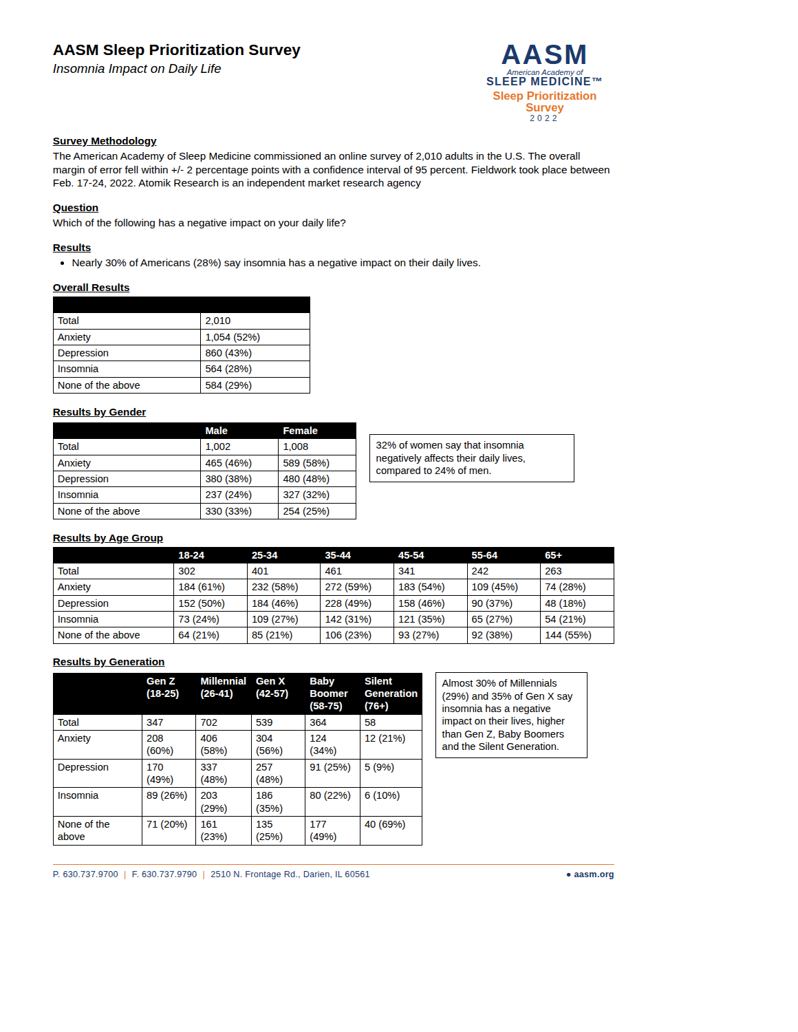AASM Sleep Prioritization Survey
Insomnia Impact on Daily Life
AASM
American Academy of
SLEEP MEDICINE™
Sleep Prioritization
Survey
2022
Survey Methodology
The American Academy of Sleep Medicine commissioned an online survey of 2,010 adults in the U.S. The overall margin of error fell within +/- 2 percentage points with a confidence interval of 95 percent. Fieldwork took place between Feb. 17-24, 2022. Atomik Research is an independent market research agency
Question
Which of the following has a negative impact on your daily life?
Results
Nearly 30% of Americans (28%) say insomnia has a negative impact on their daily lives.
Overall Results
| Total | 2,010 |
| Anxiety | 1,054 (52%) |
| Depression | 860 (43%) |
| Insomnia | 564 (28%) |
| None of the above | 584 (29%) |
Results by Gender
| | Male | Female |
| --- | --- | --- |
| Total | 1,002 | 1,008 |
| Anxiety | 465 (46%) | 589 (58%) |
| Depression | 380 (38%) | 480 (48%) |
| Insomnia | 237 (24%) | 327 (32%) |
| None of the above | 330 (33%) | 254 (25%) |
32% of women say that insomnia negatively affects their daily lives, compared to 24% of men.
Results by Age Group
| | 18-24 | 25-34 | 35-44 | 45-54 | 55-64 | 65+ |
| --- | --- | --- | --- | --- | --- | --- |
| Total | 302 | 401 | 461 | 341 | 242 | 263 |
| Anxiety | 184 (61%) | 232 (58%) | 272 (59%) | 183 (54%) | 109 (45%) | 74 (28%) |
| Depression | 152 (50%) | 184 (46%) | 228 (49%) | 158 (46%) | 90 (37%) | 48 (18%) |
| Insomnia | 73 (24%) | 109 (27%) | 142 (31%) | 121 (35%) | 65 (27%) | 54 (21%) |
| None of the above | 64 (21%) | 85 (21%) | 106 (23%) | 93 (27%) | 92 (38%) | 144 (55%) |
Results by Generation
| | Gen Z (18-25) | Millennial (26-41) | Gen X (42-57) | Baby Boomer (58-75) | Silent Generation (76+) |
| --- | --- | --- | --- | --- | --- |
| Total | 347 | 702 | 539 | 364 | 58 |
| Anxiety | 208 (60%) | 406 (58%) | 304 (56%) | 124 (34%) | 12 (21%) |
| Depression | 170 (49%) | 337 (48%) | 257 (48%) | 91 (25%) | 5 (9%) |
| Insomnia | 89 (26%) | 203 (29%) | 186 (35%) | 80 (22%) | 6 (10%) |
| None of the above | 71 (20%) | 161 (23%) | 135 (25%) | 177 (49%) | 40 (69%) |
Almost 30% of Millennials (29%) and 35% of Gen X say insomnia has a negative impact on their lives, higher than Gen Z, Baby Boomers and the Silent Generation.
P. 630.737.9700 | F. 630.737.9790 | 2510 N. Frontage Rd., Darien, IL 60561
● aasm.org